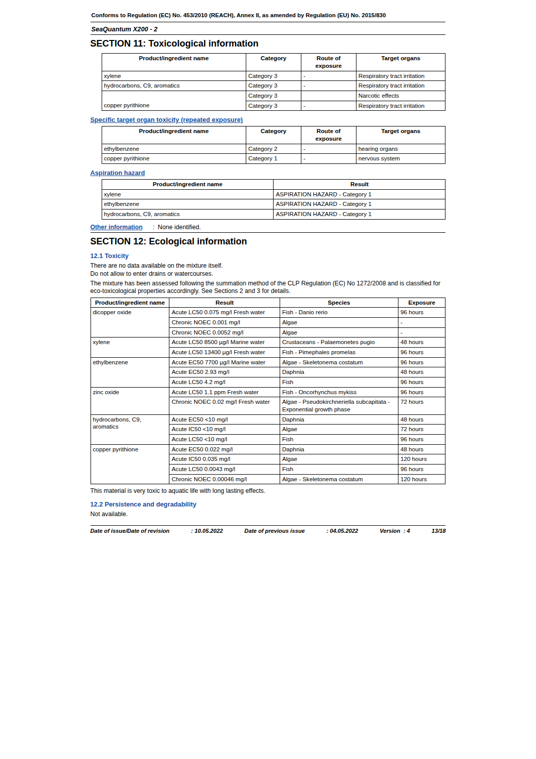Conforms to Regulation (EC) No. 453/2010 (REACH), Annex II, as amended by Regulation (EU) No. 2015/830
SeaQuantum X200 - 2
SECTION 11: Toxicological information
| Product/ingredient name | Category | Route of exposure | Target organs |
| --- | --- | --- | --- |
| xylene | Category 3 | - | Respiratory tract irritation |
| hydrocarbons, C9, aromatics | Category 3 | - | Respiratory tract irritation |
| | Category 3 | | Narcotic effects |
| copper pyrithione | Category 3 | - | Respiratory tract irritation |
Specific target organ toxicity (repeated exposure)
| Product/ingredient name | Category | Route of exposure | Target organs |
| --- | --- | --- | --- |
| ethylbenzene | Category 2 | - | hearing organs |
| copper pyrithione | Category 1 | - | nervous system |
Aspiration hazard
| Product/ingredient name | Result |
| --- | --- |
| xylene | ASPIRATION HAZARD - Category 1 |
| ethylbenzene | ASPIRATION HAZARD - Category 1 |
| hydrocarbons, C9, aromatics | ASPIRATION HAZARD - Category 1 |
Other information : None identified.
SECTION 12: Ecological information
12.1 Toxicity
There are no data available on the mixture itself.
Do not allow to enter drains or watercourses.
The mixture has been assessed following the summation method of the CLP Regulation (EC) No 1272/2008 and is classified for eco-toxicological properties accordingly. See Sections 2 and 3 for details.
| Product/ingredient name | Result | Species | Exposure |
| --- | --- | --- | --- |
| dicopper oxide | Acute LC50 0.075 mg/l Fresh water | Fish - Danio rerio | 96 hours |
| Chronic NOEC 0.001 mg/l | Algae | - |
| Chronic NOEC 0.0052 mg/l | Algae | - |
| xylene | Acute LC50 8500 µg/l Marine water | Crustaceans - Palaemonetes pugio | 48 hours |
| Acute LC50 13400 µg/l Fresh water | Fish - Pimephales promelas | 96 hours |
| ethylbenzene | Acute EC50 7700 µg/l Marine water | Algae - Skeletonema costatum | 96 hours |
| Acute EC50 2.93 mg/l | Daphnia | 48 hours |
| Acute LC50 4.2 mg/l | Fish | 96 hours |
| zinc oxide | Acute LC50 1.1 ppm Fresh water | Fish - Oncorhynchus mykiss | 96 hours |
| Chronic NOEC 0.02 mg/l Fresh water | Algae - Pseudokirchneriella subcapitata - Exponential growth phase | 72 hours |
| hydrocarbons, C9, aromatics | Acute EC50 <10 mg/l | Daphnia | 48 hours |
| Acute IC50 <10 mg/l | Algae | 72 hours |
| Acute LC50 <10 mg/l | Fish | 96 hours |
| copper pyrithione | Acute EC50 0.022 mg/l | Daphnia | 48 hours |
| Acute IC50 0.035 mg/l | Algae | 120 hours |
| Acute LC50 0.0043 mg/l | Fish | 96 hours |
| Chronic NOEC 0.00046 mg/l | Algae - Skeletonema costatum | 120 hours |
This material is very toxic to aquatic life with long lasting effects.
12.2 Persistence and degradability
Not available.
Date of issue/Date of revision : 10.05.2022 Date of previous issue : 04.05.2022 Version : 4 13/18